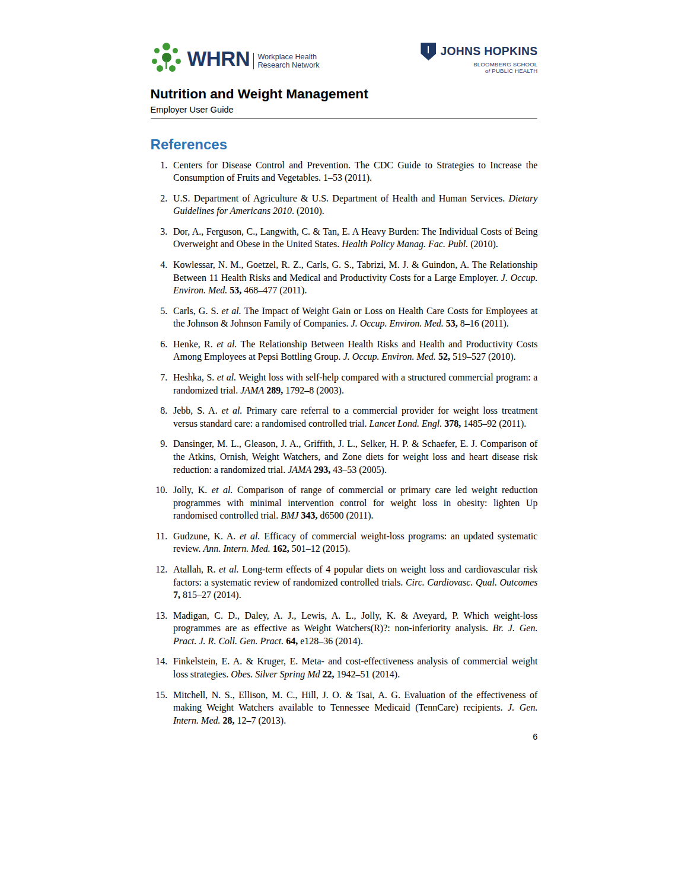WHRN Workplace Health
Research Network
JOHNS HOPKINS
BLOOMBERG SCHOOL
of PUBLIC HEALTH
Nutrition and Weight Management
Employer User Guide
References
Centers for Disease Control and Prevention. The CDC Guide to Strategies to Increase the Consumption of Fruits and Vegetables. 1–53 (2011).
U.S. Department of Agriculture & U.S. Department of Health and Human Services. Dietary Guidelines for Americans 2010. (2010).
Dor, A., Ferguson, C., Langwith, C. & Tan, E. A Heavy Burden: The Individual Costs of Being Overweight and Obese in the United States. Health Policy Manag. Fac. Publ. (2010).
Kowlessar, N. M., Goetzel, R. Z., Carls, G. S., Tabrizi, M. J. & Guindon, A. The Relationship Between 11 Health Risks and Medical and Productivity Costs for a Large Employer. J. Occup. Environ. Med. 53, 468–477 (2011).
Carls, G. S. et al. The Impact of Weight Gain or Loss on Health Care Costs for Employees at the Johnson & Johnson Family of Companies. J. Occup. Environ. Med. 53, 8–16 (2011).
Henke, R. et al. The Relationship Between Health Risks and Health and Productivity Costs Among Employees at Pepsi Bottling Group. J. Occup. Environ. Med. 52, 519–527 (2010).
Heshka, S. et al. Weight loss with self-help compared with a structured commercial program: a randomized trial. JAMA 289, 1792–8 (2003).
Jebb, S. A. et al. Primary care referral to a commercial provider for weight loss treatment versus standard care: a randomised controlled trial. Lancet Lond. Engl. 378, 1485–92 (2011).
Dansinger, M. L., Gleason, J. A., Griffith, J. L., Selker, H. P. & Schaefer, E. J. Comparison of the Atkins, Ornish, Weight Watchers, and Zone diets for weight loss and heart disease risk reduction: a randomized trial. JAMA 293, 43–53 (2005).
Jolly, K. et al. Comparison of range of commercial or primary care led weight reduction programmes with minimal intervention control for weight loss in obesity: lighten Up randomised controlled trial. BMJ 343, d6500 (2011).
Gudzune, K. A. et al. Efficacy of commercial weight-loss programs: an updated systematic review. Ann. Intern. Med. 162, 501–12 (2015).
Atallah, R. et al. Long-term effects of 4 popular diets on weight loss and cardiovascular risk factors: a systematic review of randomized controlled trials. Circ. Cardiovasc. Qual. Outcomes 7, 815–27 (2014).
Madigan, C. D., Daley, A. J., Lewis, A. L., Jolly, K. & Aveyard, P. Which weight-loss programmes are as effective as Weight Watchers(R)?: non-inferiority analysis. Br. J. Gen. Pract. J. R. Coll. Gen. Pract. 64, e128–36 (2014).
Finkelstein, E. A. & Kruger, E. Meta- and cost-effectiveness analysis of commercial weight loss strategies. Obes. Silver Spring Md 22, 1942–51 (2014).
Mitchell, N. S., Ellison, M. C., Hill, J. O. & Tsai, A. G. Evaluation of the effectiveness of making Weight Watchers available to Tennessee Medicaid (TennCare) recipients. J. Gen. Intern. Med. 28, 12–7 (2013).
6